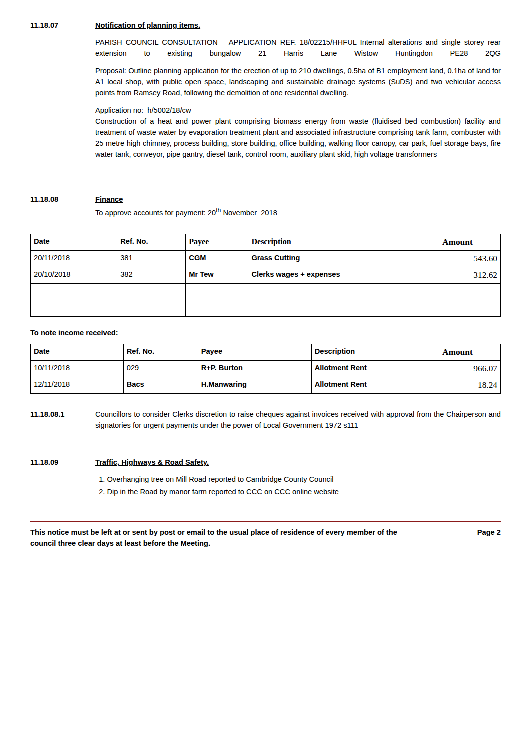11.18.07
Notification of planning items.
PARISH COUNCIL CONSULTATION – APPLICATION REF. 18/02215/HHFUL Internal alterations and single storey rear extension to existing bungalow 21 Harris Lane Wistow Huntingdon PE28 2QG
Proposal: Outline planning application for the erection of up to 210 dwellings, 0.5ha of B1 employment land, 0.1ha of land for A1 local shop, with public open space, landscaping and sustainable drainage systems (SuDS) and two vehicular access points from Ramsey Road, following the demolition of one residential dwelling.
Application no: h/5002/18/cw
Construction of a heat and power plant comprising biomass energy from waste (fluidised bed combustion) facility and treatment of waste water by evaporation treatment plant and associated infrastructure comprising tank farm, combuster with 25 metre high chimney, process building, store building, office building, walking floor canopy, car park, fuel storage bays, fire water tank, conveyor, pipe gantry, diesel tank, control room, auxiliary plant skid, high voltage transformers
11.18.08
Finance
To approve accounts for payment: 20th November 2018
| Date | Ref. No. | Payee | Description | Amount |
| --- | --- | --- | --- | --- |
| 20/11/2018 | 381 | CGM | Grass Cutting | 543.60 |
| 20/10/2018 | 382 | Mr Tew | Clerks wages + expenses | 312.62 |
To note income received:
| Date | Ref. No. | Payee | Description | Amount |
| --- | --- | --- | --- | --- |
| 10/11/2018 | 029 | R+P. Burton | Allotment Rent | 966.07 |
| 12/11/2018 | Bacs | H.Manwaring | Allotment Rent | 18.24 |
11.18.08.1
Councillors to consider Clerks discretion to raise cheques against invoices received with approval from the Chairperson and signatories for urgent payments under the power of Local Government 1972 s111
11.18.09
Traffic, Highways & Road Safety.
Overhanging tree on Mill Road reported to Cambridge County Council
Dip in the Road by manor farm reported to CCC on CCC online website
This notice must be left at or sent by post or email to the usual place of residence of every member of the council three clear days at least before the Meeting.
Page 2